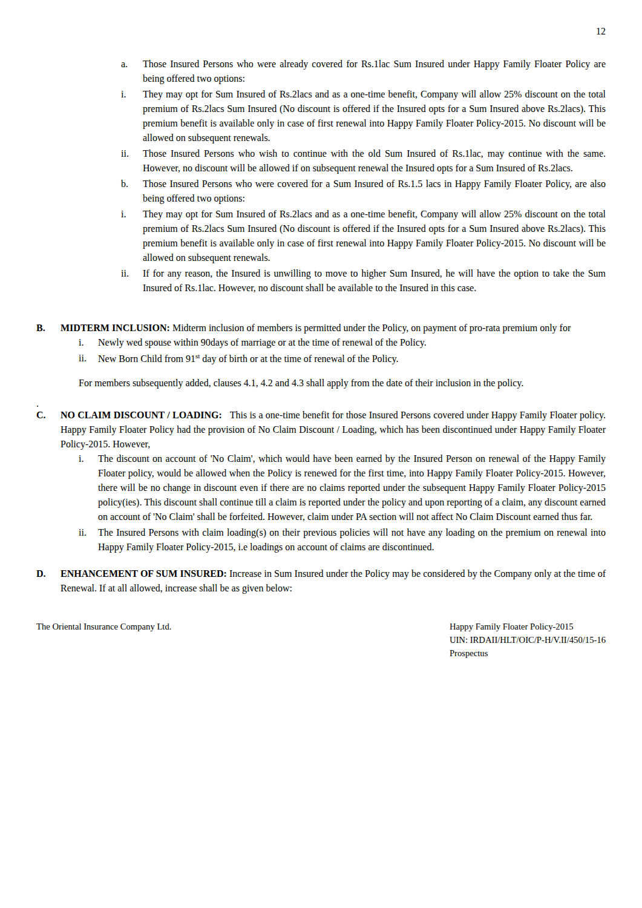12
a.
Those Insured Persons who were already covered for Rs.1lac Sum Insured under Happy Family Floater Policy are being offered two options:
i.
They may opt for Sum Insured of Rs.2lacs and as a one-time benefit, Company will allow 25% discount on the total premium of Rs.2lacs Sum Insured (No discount is offered if the Insured opts for a Sum Insured above Rs.2lacs). This premium benefit is available only in case of first renewal into Happy Family Floater Policy-2015. No discount will be allowed on subsequent renewals.
ii.
Those Insured Persons who wish to continue with the old Sum Insured of Rs.1lac, may continue with the same. However, no discount will be allowed if on subsequent renewal the Insured opts for a Sum Insured of Rs.2lacs.
b.
Those Insured Persons who were covered for a Sum Insured of Rs.1.5 lacs in Happy Family Floater Policy, are also being offered two options:
i.
They may opt for Sum Insured of Rs.2lacs and as a one-time benefit, Company will allow 25% discount on the total premium of Rs.2lacs Sum Insured (No discount is offered if the Insured opts for a Sum Insured above Rs.2lacs). This premium benefit is available only in case of first renewal into Happy Family Floater Policy-2015. No discount will be allowed on subsequent renewals.
ii.
If for any reason, the Insured is unwilling to move to higher Sum Insured, he will have the option to take the Sum Insured of Rs.1lac. However, no discount shall be available to the Insured in this case.
B.
MIDTERM INCLUSION: Midterm inclusion of members is permitted under the Policy, on payment of pro-rata premium only for
i.
Newly wed spouse within 90days of marriage or at the time of renewal of the Policy.
ii.
New Born Child from 91st day of birth or at the time of renewal of the Policy.
For members subsequently added, clauses 4.1, 4.2 and 4.3 shall apply from the date of their inclusion in the policy.
.
C.
NO CLAIM DISCOUNT / LOADING: This is a one-time benefit for those Insured Persons covered under Happy Family Floater policy. Happy Family Floater Policy had the provision of No Claim Discount / Loading, which has been discontinued under Happy Family Floater Policy-2015. However,
i.
The discount on account of 'No Claim', which would have been earned by the Insured Person on renewal of the Happy Family Floater policy, would be allowed when the Policy is renewed for the first time, into Happy Family Floater Policy-2015. However, there will be no change in discount even if there are no claims reported under the subsequent Happy Family Floater Policy-2015 policy(ies). This discount shall continue till a claim is reported under the policy and upon reporting of a claim, any discount earned on account of 'No Claim' shall be forfeited. However, claim under PA section will not affect No Claim Discount earned thus far.
ii.
The Insured Persons with claim loading(s) on their previous policies will not have any loading on the premium on renewal into Happy Family Floater Policy-2015, i.e loadings on account of claims are discontinued.
D.
ENHANCEMENT OF SUM INSURED: Increase in Sum Insured under the Policy may be considered by the Company only at the time of Renewal. If at all allowed, increase shall be as given below:
The Oriental Insurance Company Ltd.
Happy Family Floater Policy-2015
UIN: IRDAII/HLT/OIC/P-H/V.II/450/15-16
Prospectus